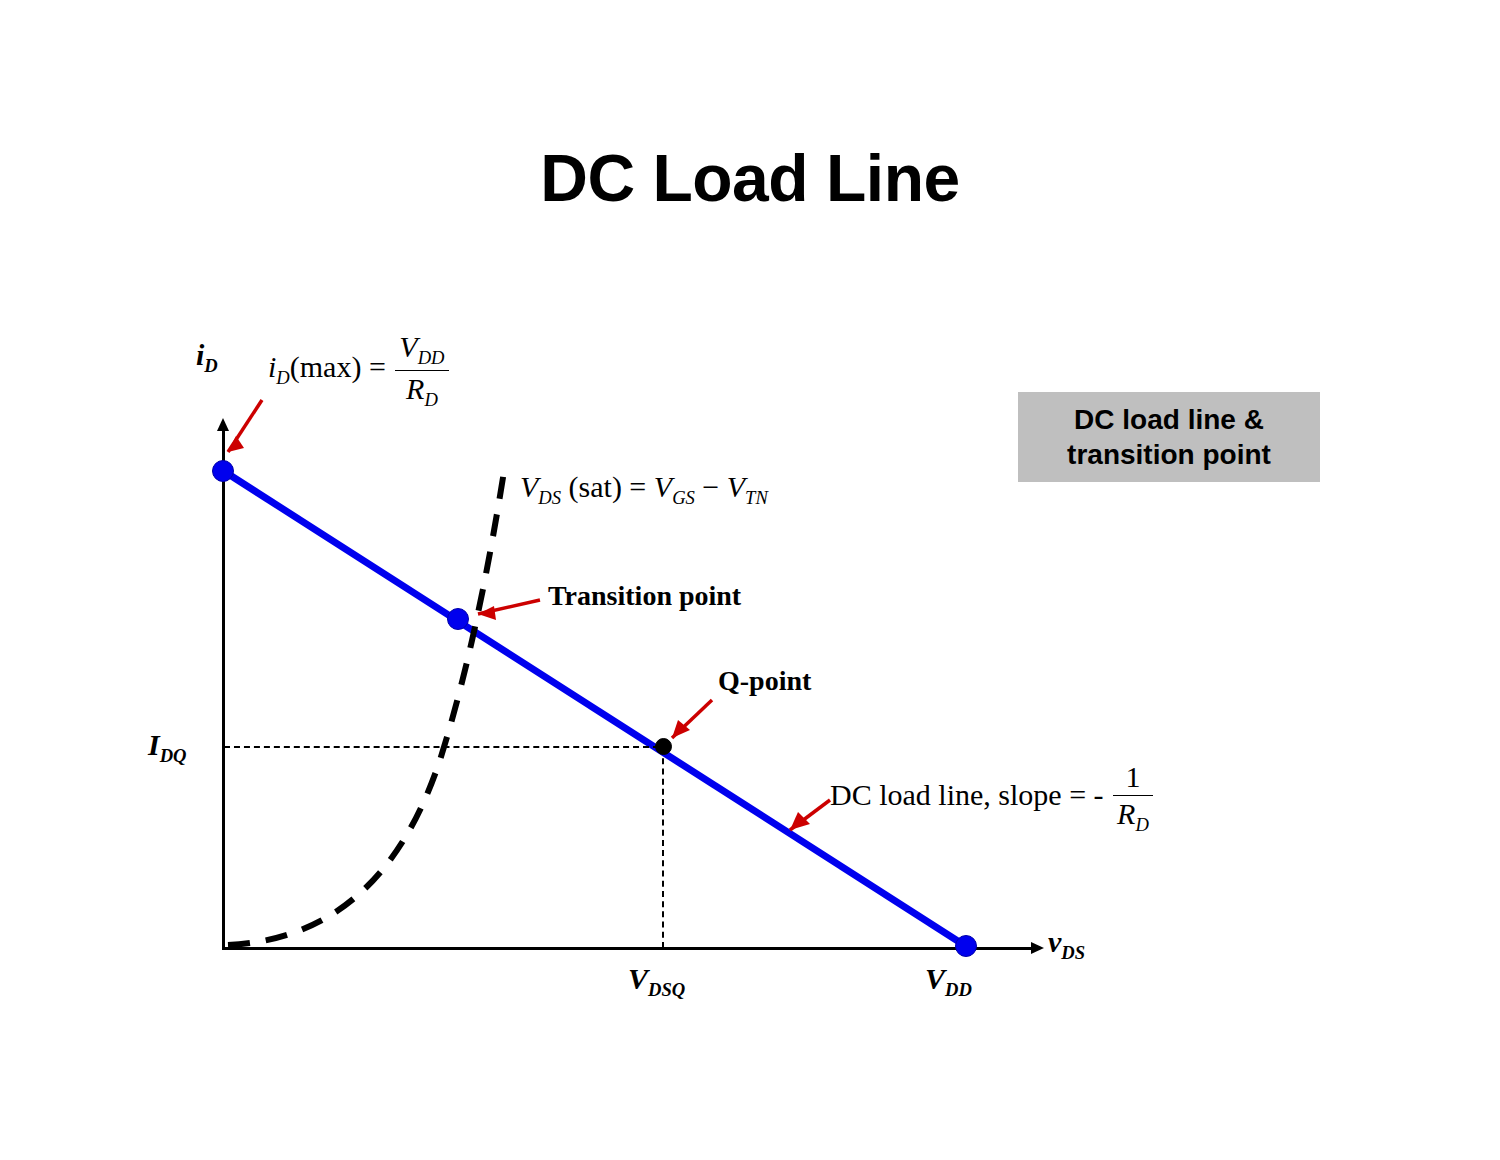DC Load Line
iD
vDS
IDQ
VDSQ
VDD
iD(max) = VDD RD
VDS (sat) = VGS − VTN
DC load line, slope = - 1 RD
Transition point
Q-point
DC load line &
transition point